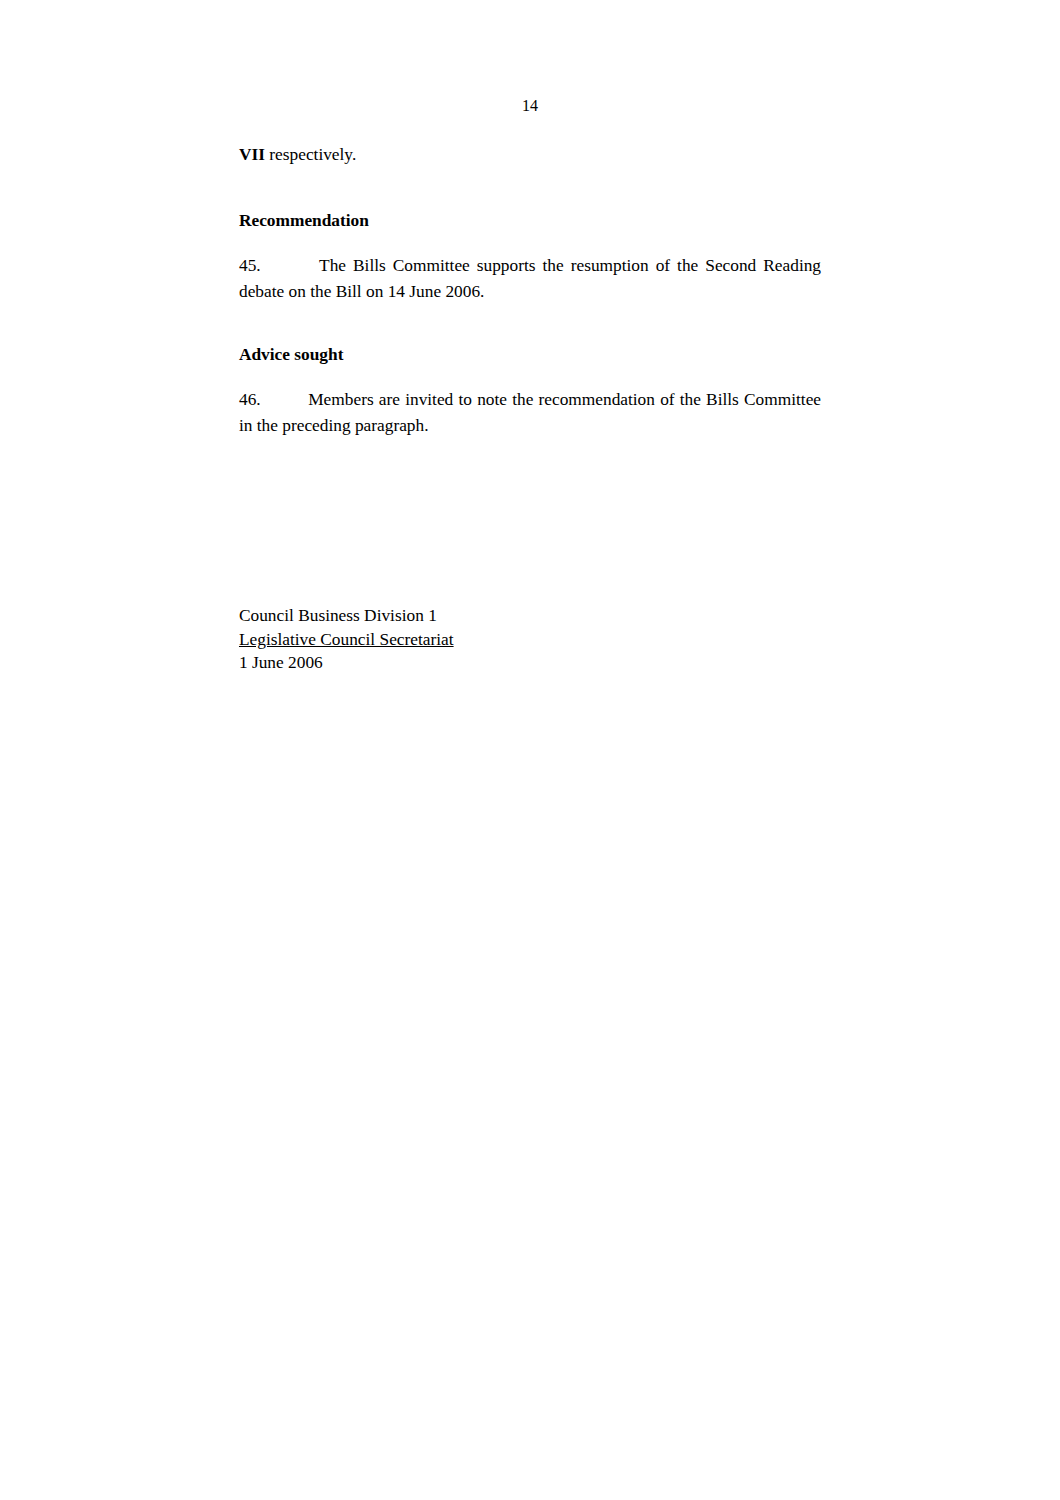14
VII respectively.
Recommendation
45. The Bills Committee supports the resumption of the Second Reading debate on the Bill on 14 June 2006.
Advice sought
46. Members are invited to note the recommendation of the Bills Committee in the preceding paragraph.
Council Business Division 1
Legislative Council Secretariat
1 June 2006